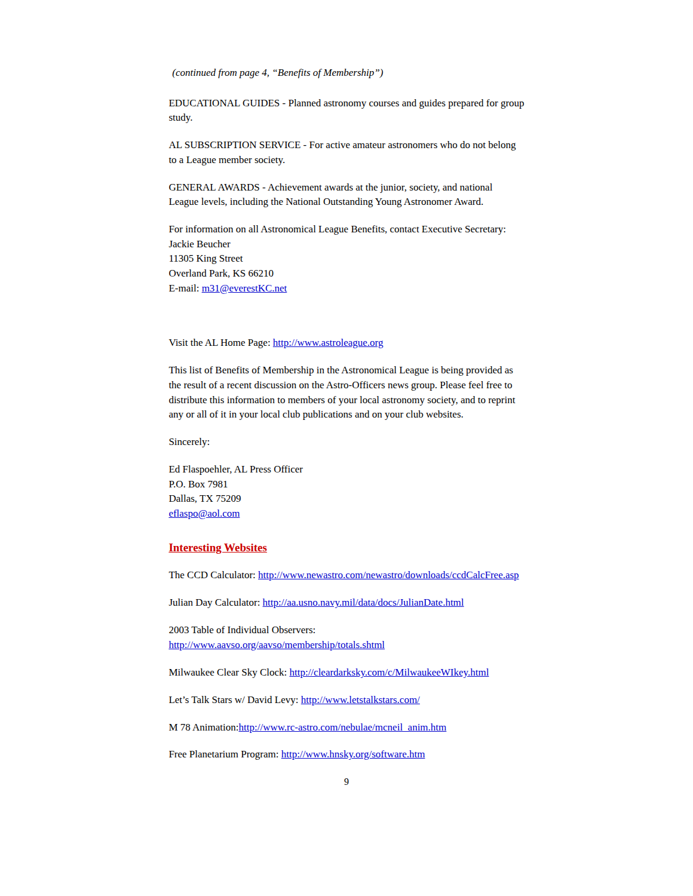(continued from page 4, “Benefits of Membership”)
EDUCATIONAL GUIDES - Planned astronomy courses and guides prepared for group study.
AL SUBSCRIPTION SERVICE - For active amateur astronomers who do not belong to a League member society.
GENERAL AWARDS - Achievement awards at the junior, society, and national League levels, including the National Outstanding Young Astronomer Award.
For information on all Astronomical League Benefits, contact Executive Secretary:
Jackie Beucher
11305 King Street
Overland Park, KS 66210
E-mail: m31@everestKC.net
Visit the AL Home Page: http://www.astroleague.org
This list of Benefits of Membership in the Astronomical League is being provided as the result of a recent discussion on the Astro-Officers news group. Please feel free to distribute this information to members of your local astronomy society, and to reprint any or all of it in your local club publications and on your club websites.
Sincerely:
Ed Flaspoehler, AL Press Officer
P.O. Box 7981
Dallas, TX 75209
eflaspo@aol.com
Interesting Websites
The CCD Calculator: http://www.newastro.com/newastro/downloads/ccdCalcFree.asp
Julian Day Calculator: http://aa.usno.navy.mil/data/docs/JulianDate.html
2003 Table of Individual Observers: http://www.aavso.org/aavso/membership/totals.shtml
Milwaukee Clear Sky Clock: http://cleardarksky.com/c/MilwaukeeWIkey.html
Let’s Talk Stars w/ David Levy: http://www.letstalkstars.com/
M 78 Animation:http://www.rc-astro.com/nebulae/mcneil_anim.htm
Free Planetarium Program: http://www.hnsky.org/software.htm
9